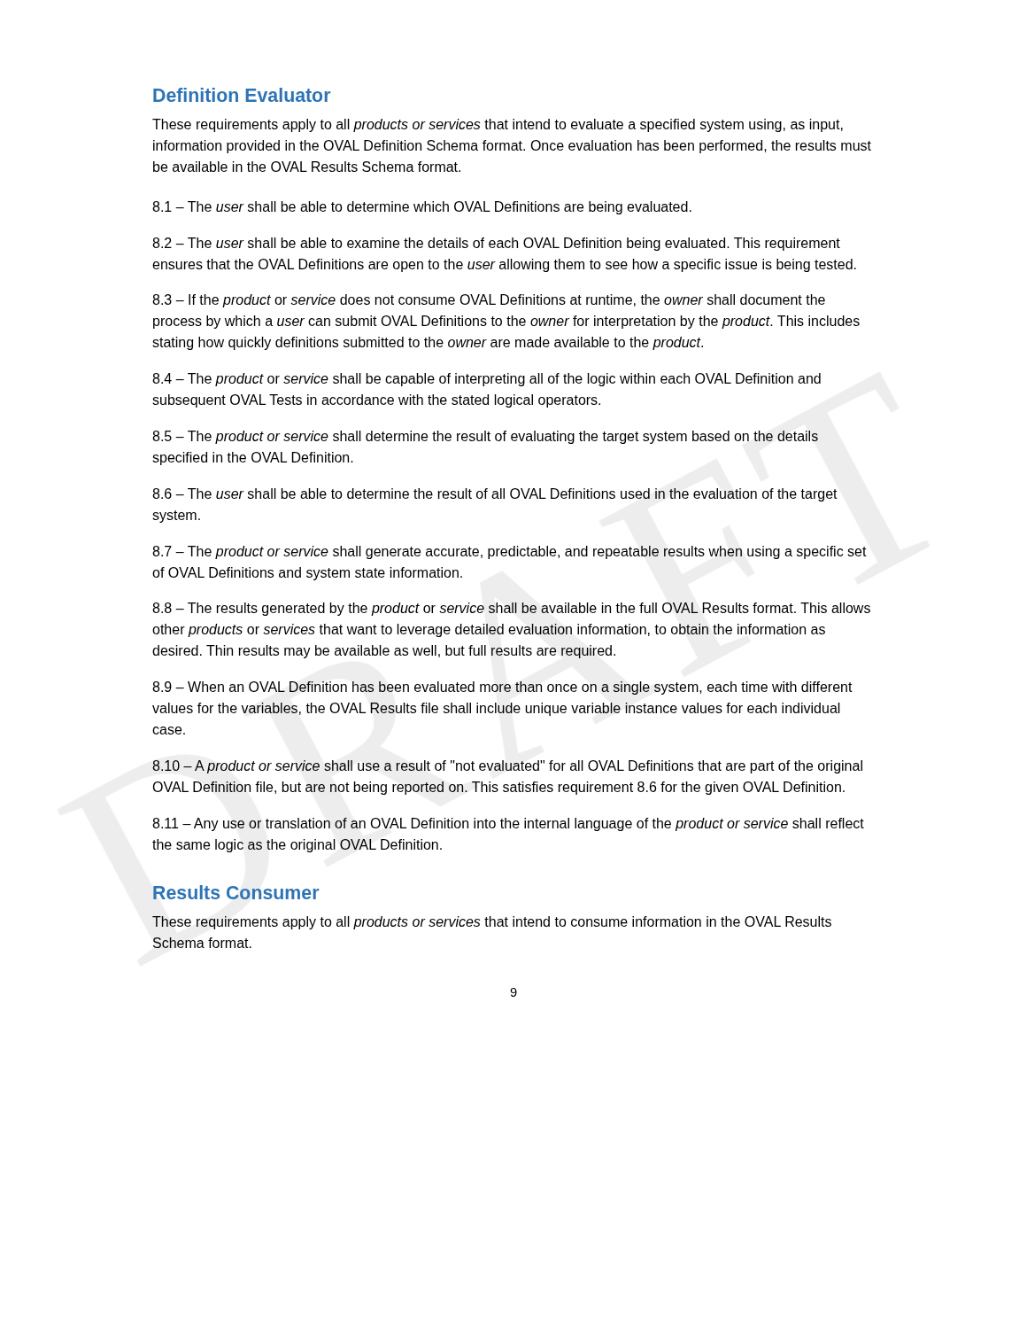DRAFT
Definition Evaluator
These requirements apply to all products or services that intend to evaluate a specified system using, as input, information provided in the OVAL Definition Schema format. Once evaluation has been performed, the results must be available in the OVAL Results Schema format.
8.1 – The user shall be able to determine which OVAL Definitions are being evaluated.
8.2 – The user shall be able to examine the details of each OVAL Definition being evaluated. This requirement ensures that the OVAL Definitions are open to the user allowing them to see how a specific issue is being tested.
8.3 – If the product or service does not consume OVAL Definitions at runtime, the owner shall document the process by which a user can submit OVAL Definitions to the owner for interpretation by the product. This includes stating how quickly definitions submitted to the owner are made available to the product.
8.4 – The product or service shall be capable of interpreting all of the logic within each OVAL Definition and subsequent OVAL Tests in accordance with the stated logical operators.
8.5 – The product or service shall determine the result of evaluating the target system based on the details specified in the OVAL Definition.
8.6 – The user shall be able to determine the result of all OVAL Definitions used in the evaluation of the target system.
8.7 – The product or service shall generate accurate, predictable, and repeatable results when using a specific set of OVAL Definitions and system state information.
8.8 – The results generated by the product or service shall be available in the full OVAL Results format. This allows other products or services that want to leverage detailed evaluation information, to obtain the information as desired. Thin results may be available as well, but full results are required.
8.9 – When an OVAL Definition has been evaluated more than once on a single system, each time with different values for the variables, the OVAL Results file shall include unique variable instance values for each individual case.
8.10 – A product or service shall use a result of "not evaluated" for all OVAL Definitions that are part of the original OVAL Definition file, but are not being reported on. This satisfies requirement 8.6 for the given OVAL Definition.
8.11 – Any use or translation of an OVAL Definition into the internal language of the product or service shall reflect the same logic as the original OVAL Definition.
Results Consumer
These requirements apply to all products or services that intend to consume information in the OVAL Results Schema format.
9